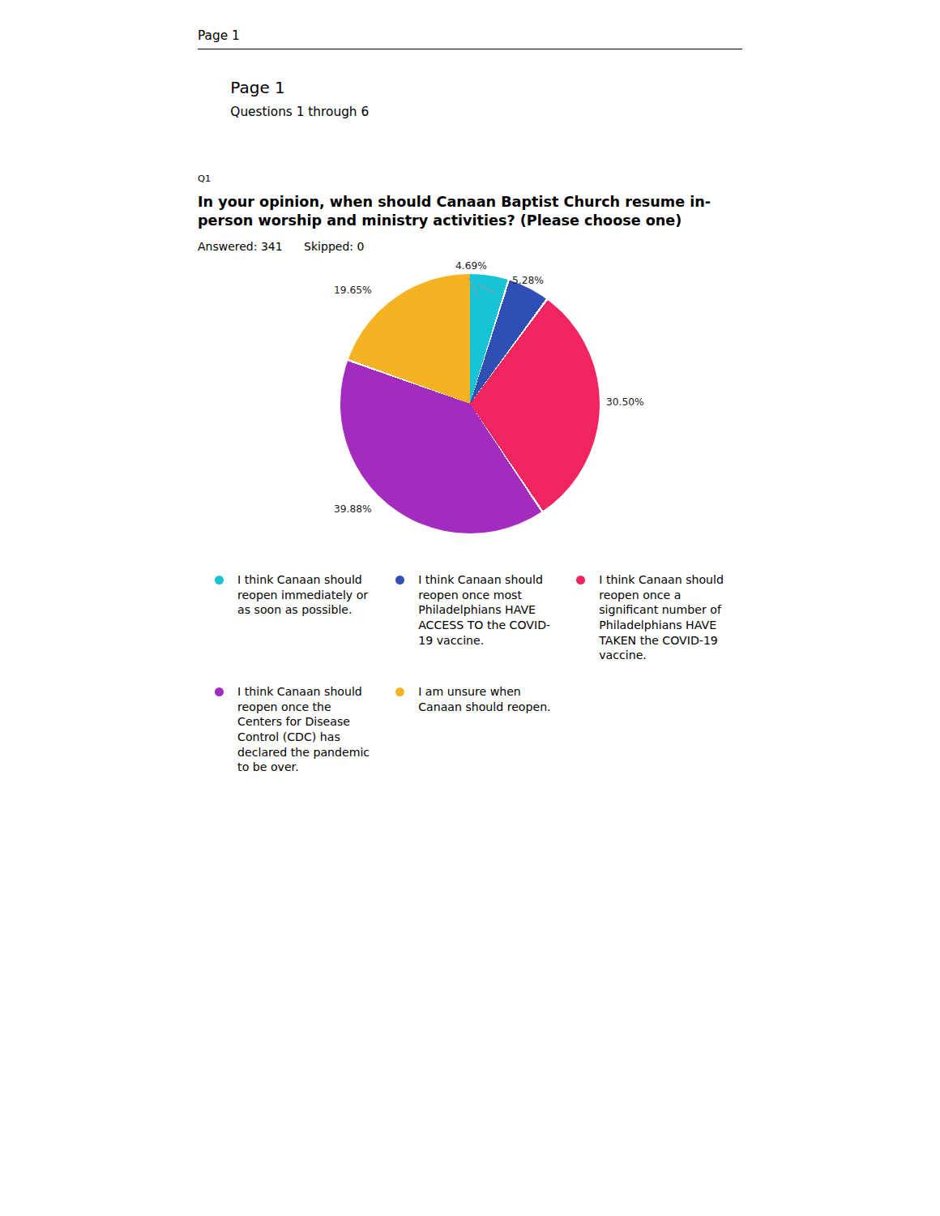Page 1
Page 1
Questions 1 through 6
Q1
In your opinion, when should Canaan Baptist Church resume in-person worship and ministry activities? (Please choose one)
Answered: 341 Skipped: 0
4.69% 5.28% 30.50% 39.88% 19.65%
I think Canaan should reopen immediately or as soon as possible.
I think Canaan should reopen once most Philadelphians HAVE ACCESS TO the COVID-19 vaccine.
I think Canaan should reopen once a significant number of Philadelphians HAVE TAKEN the COVID-19 vaccine.
I think Canaan should reopen once the Centers for Disease Control (CDC) has declared the pandemic to be over.
I am unsure when Canaan should reopen.